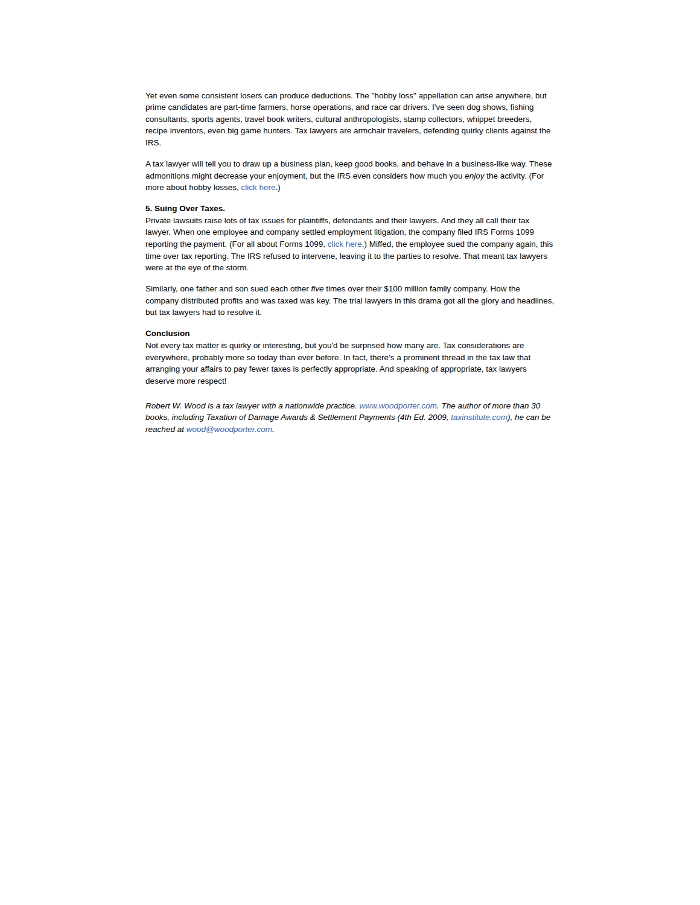Yet even some consistent losers can produce deductions. The "hobby loss" appellation can arise anywhere, but prime candidates are part-time farmers, horse operations, and race car drivers. I've seen dog shows, fishing consultants, sports agents, travel book writers, cultural anthropologists, stamp collectors, whippet breeders, recipe inventors, even big game hunters. Tax lawyers are armchair travelers, defending quirky clients against the IRS.
A tax lawyer will tell you to draw up a business plan, keep good books, and behave in a business-like way. These admonitions might decrease your enjoyment, but the IRS even considers how much you enjoy the activity. (For more about hobby losses, click here.)
5. Suing Over Taxes.
Private lawsuits raise lots of tax issues for plaintiffs, defendants and their lawyers. And they all call their tax lawyer. When one employee and company settled employment litigation, the company filed IRS Forms 1099 reporting the payment. (For all about Forms 1099, click here.) Miffed, the employee sued the company again, this time over tax reporting. The IRS refused to intervene, leaving it to the parties to resolve. That meant tax lawyers were at the eye of the storm.
Similarly, one father and son sued each other five times over their $100 million family company. How the company distributed profits and was taxed was key. The trial lawyers in this drama got all the glory and headlines, but tax lawyers had to resolve it.
Conclusion
Not every tax matter is quirky or interesting, but you'd be surprised how many are. Tax considerations are everywhere, probably more so today than ever before. In fact, there's a prominent thread in the tax law that arranging your affairs to pay fewer taxes is perfectly appropriate. And speaking of appropriate, tax lawyers deserve more respect!
Robert W. Wood is a tax lawyer with a nationwide practice. www.woodporter.com. The author of more than 30 books, including Taxation of Damage Awards & Settlement Payments (4th Ed. 2009, taxinstitute.com), he can be reached at wood@woodporter.com.